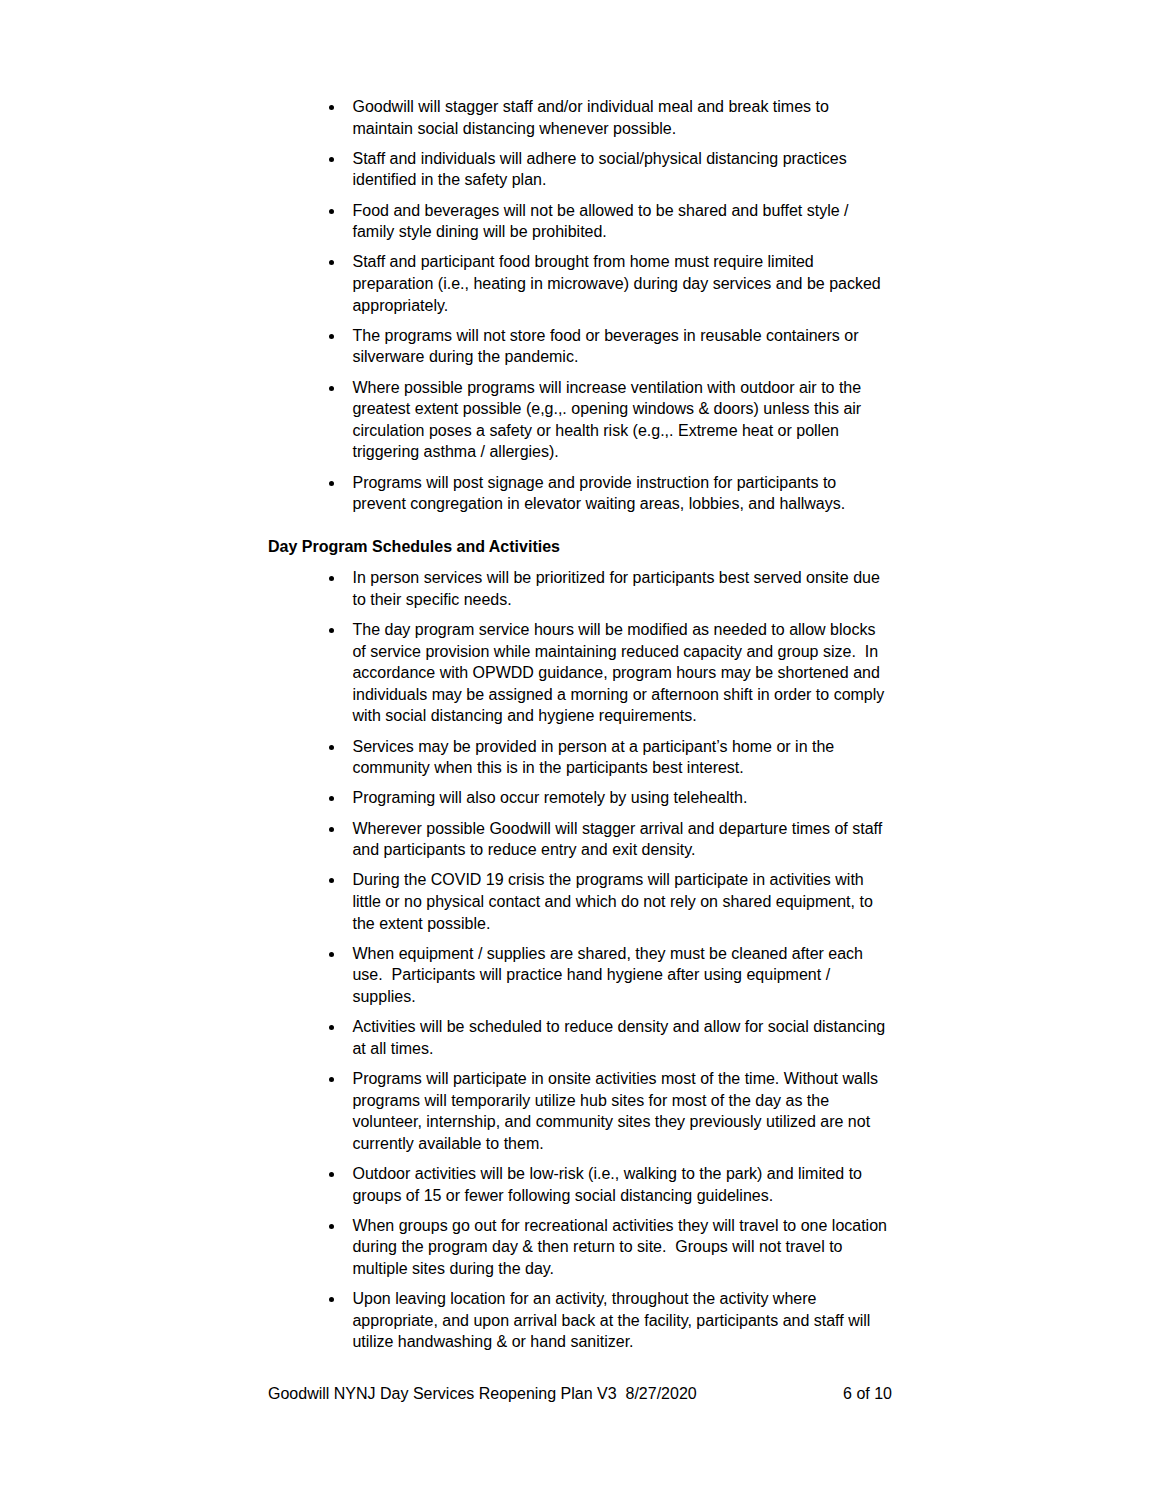Goodwill will stagger staff and/or individual meal and break times to maintain social distancing whenever possible.
Staff and individuals will adhere to social/physical distancing practices identified in the safety plan.
Food and beverages will not be allowed to be shared and buffet style / family style dining will be prohibited.
Staff and participant food brought from home must require limited preparation (i.e., heating in microwave) during day services and be packed appropriately.
The programs will not store food or beverages in reusable containers or silverware during the pandemic.
Where possible programs will increase ventilation with outdoor air to the greatest extent possible (e,g.,. opening windows & doors) unless this air circulation poses a safety or health risk (e.g.,. Extreme heat or pollen triggering asthma / allergies).
Programs will post signage and provide instruction for participants to prevent congregation in elevator waiting areas, lobbies, and hallways.
Day Program Schedules and Activities
In person services will be prioritized for participants best served onsite due to their specific needs.
The day program service hours will be modified as needed to allow blocks of service provision while maintaining reduced capacity and group size. In accordance with OPWDD guidance, program hours may be shortened and individuals may be assigned a morning or afternoon shift in order to comply with social distancing and hygiene requirements.
Services may be provided in person at a participant’s home or in the community when this is in the participants best interest.
Programing will also occur remotely by using telehealth.
Wherever possible Goodwill will stagger arrival and departure times of staff and participants to reduce entry and exit density.
During the COVID 19 crisis the programs will participate in activities with little or no physical contact and which do not rely on shared equipment, to the extent possible.
When equipment / supplies are shared, they must be cleaned after each use. Participants will practice hand hygiene after using equipment / supplies.
Activities will be scheduled to reduce density and allow for social distancing at all times.
Programs will participate in onsite activities most of the time. Without walls programs will temporarily utilize hub sites for most of the day as the volunteer, internship, and community sites they previously utilized are not currently available to them.
Outdoor activities will be low-risk (i.e., walking to the park) and limited to groups of 15 or fewer following social distancing guidelines.
When groups go out for recreational activities they will travel to one location during the program day & then return to site. Groups will not travel to multiple sites during the day.
Upon leaving location for an activity, throughout the activity where appropriate, and upon arrival back at the facility, participants and staff will utilize handwashing & or hand sanitizer.
Goodwill NYNJ Day Services Reopening Plan V3 8/27/2020 6 of 10